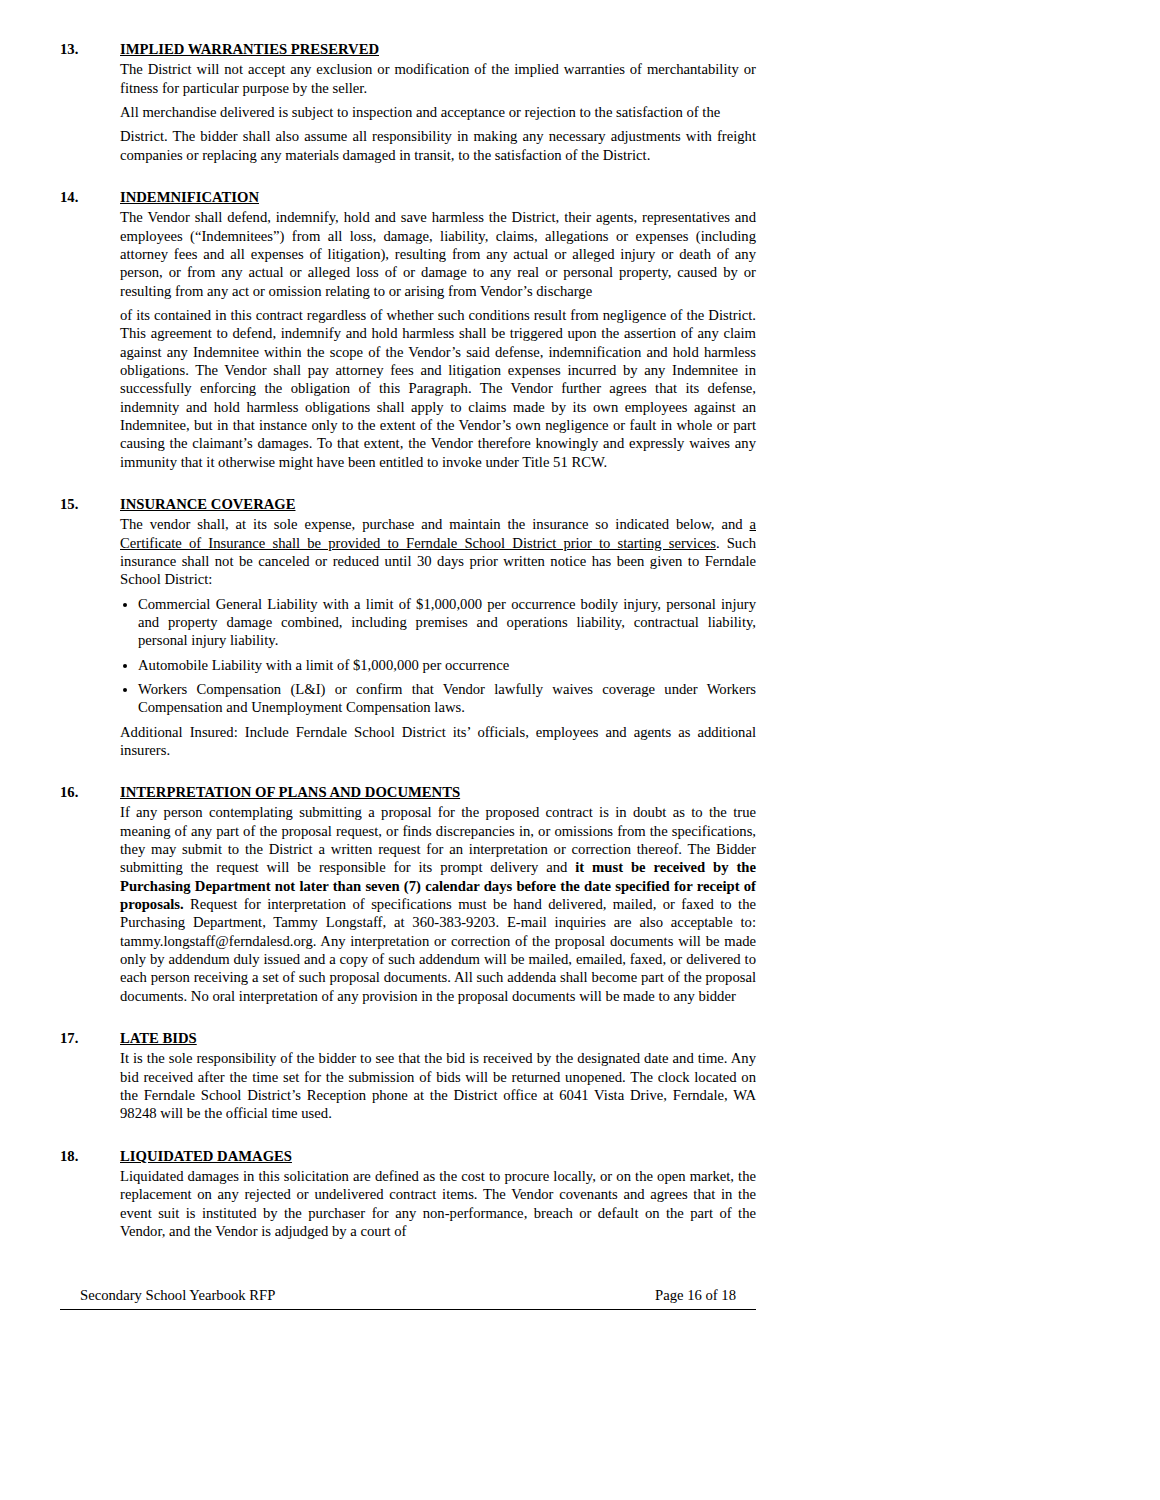13.
IMPLIED WARRANTIES PRESERVED
The District will not accept any exclusion or modification of the implied warranties of merchantability or fitness for particular purpose by the seller.
All merchandise delivered is subject to inspection and acceptance or rejection to the satisfaction of the
District. The bidder shall also assume all responsibility in making any necessary adjustments with freight companies or replacing any materials damaged in transit, to the satisfaction of the District.
14.
INDEMNIFICATION
The Vendor shall defend, indemnify, hold and save harmless the District, their agents, representatives and employees (“Indemnitees”) from all loss, damage, liability, claims, allegations or expenses (including attorney fees and all expenses of litigation), resulting from any actual or alleged injury or death of any person, or from any actual or alleged loss of or damage to any real or personal property, caused by or resulting from any act or omission relating to or arising from Vendor’s discharge
of its contained in this contract regardless of whether such conditions result from negligence of the District. This agreement to defend, indemnify and hold harmless shall be triggered upon the assertion of any claim against any Indemnitee within the scope of the Vendor’s said defense, indemnification and hold harmless obligations. The Vendor shall pay attorney fees and litigation expenses incurred by any Indemnitee in successfully enforcing the obligation of this Paragraph. The Vendor further agrees that its defense, indemnity and hold harmless obligations shall apply to claims made by its own employees against an Indemnitee, but in that instance only to the extent of the Vendor’s own negligence or fault in whole or part causing the claimant’s damages. To that extent, the Vendor therefore knowingly and expressly waives any immunity that it otherwise might have been entitled to invoke under Title 51 RCW.
15.
INSURANCE COVERAGE
The vendor shall, at its sole expense, purchase and maintain the insurance so indicated below, and a Certificate of Insurance shall be provided to Ferndale School District prior to starting services. Such insurance shall not be canceled or reduced until 30 days prior written notice has been given to Ferndale School District:
Commercial General Liability with a limit of $1,000,000 per occurrence bodily injury, personal injury and property damage combined, including premises and operations liability, contractual liability, personal injury liability.
Automobile Liability with a limit of $1,000,000 per occurrence
Workers Compensation (L&I) or confirm that Vendor lawfully waives coverage under Workers Compensation and Unemployment Compensation laws.
Additional Insured: Include Ferndale School District its’ officials, employees and agents as additional insurers.
16.
INTERPRETATION OF PLANS AND DOCUMENTS
If any person contemplating submitting a proposal for the proposed contract is in doubt as to the true meaning of any part of the proposal request, or finds discrepancies in, or omissions from the specifications, they may submit to the District a written request for an interpretation or correction thereof. The Bidder submitting the request will be responsible for its prompt delivery and it must be received by the Purchasing Department not later than seven (7) calendar days before the date specified for receipt of proposals. Request for interpretation of specifications must be hand delivered, mailed, or faxed to the Purchasing Department, Tammy Longstaff, at 360-383-9203. E-mail inquiries are also acceptable to: tammy.longstaff@ferndalesd.org. Any interpretation or correction of the proposal documents will be made only by addendum duly issued and a copy of such addendum will be mailed, emailed, faxed, or delivered to each person receiving a set of such proposal documents. All such addenda shall become part of the proposal documents. No oral interpretation of any provision in the proposal documents will be made to any bidder
17.
LATE BIDS
It is the sole responsibility of the bidder to see that the bid is received by the designated date and time. Any bid received after the time set for the submission of bids will be returned unopened. The clock located on the Ferndale School District’s Reception phone at the District office at 6041 Vista Drive, Ferndale, WA 98248 will be the official time used.
18.
LIQUIDATED DAMAGES
Liquidated damages in this solicitation are defined as the cost to procure locally, or on the open market, the replacement on any rejected or undelivered contract items. The Vendor covenants and agrees that in the event suit is instituted by the purchaser for any non-performance, breach or default on the part of the Vendor, and the Vendor is adjudged by a court of
Secondary School Yearbook RFP Page 16 of 18